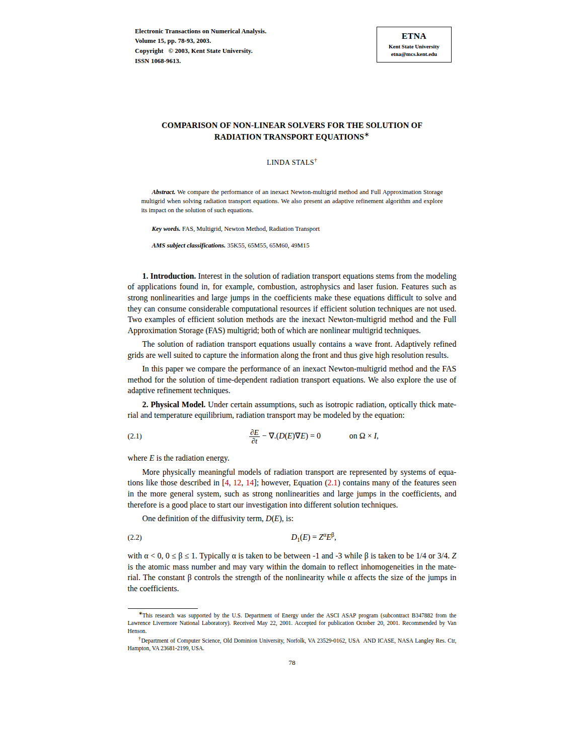Electronic Transactions on Numerical Analysis.
Volume 15, pp. 78-93, 2003.
Copyright © 2003, Kent State University.
ISSN 1068-9613.
ETNA
Kent State University
etna@mcs.kent.edu
COMPARISON OF NON-LINEAR SOLVERS FOR THE SOLUTION OF
RADIATION TRANSPORT EQUATIONS∗
LINDA STALS†
Abstract. We compare the performance of an inexact Newton-multigrid method and Full Approximation Storage multigrid when solving radiation transport equations. We also present an adaptive refinement algorithm and explore its impact on the solution of such equations.
Key words. FAS, Multigrid, Newton Method, Radiation Transport
AMS subject classifications. 35K55, 65M55, 65M60, 49M15
1. Introduction. Interest in the solution of radiation transport equations stems from the modeling of applications found in, for example, combustion, astrophysics and laser fusion. Features such as strong nonlinearities and large jumps in the coefficients make these equations difficult to solve and they can consume considerable computational resources if efficient solution techniques are not used. Two examples of efficient solution methods are the inexact Newton-multigrid method and the Full Approximation Storage (FAS) multigrid; both of which are nonlinear multigrid techniques.
The solution of radiation transport equations usually contains a wave front. Adaptively refined grids are well suited to capture the information along the front and thus give high resolution results.
In this paper we compare the performance of an inexact Newton-multigrid method and the FAS method for the solution of time-dependent radiation transport equations. We also explore the use of adaptive refinement techniques.
2. Physical Model. Under certain assumptions, such as isotropic radiation, optically thick material and temperature equilibrium, radiation transport may be modeled by the equation:
(2.1)
∂E∂t − ∇.(D(E)∇E) = 0 on Ω × I,
where E is the radiation energy.
More physically meaningful models of radiation transport are represented by systems of equations like those described in [4, 12, 14]; however, Equation (2.1) contains many of the features seen in the more general system, such as strong nonlinearities and large jumps in the coefficients, and therefore is a good place to start our investigation into different solution techniques.
One definition of the diffusivity term, D(E), is:
(2.2)
D1(E) = ZαEβ,
with α < 0, 0 ≤ β ≤ 1. Typically α is taken to be between -1 and -3 while β is taken to be 1/4 or 3/4. Z is the atomic mass number and may vary within the domain to reflect inhomogeneities in the material. The constant β controls the strength of the nonlinearity while α affects the size of the jumps in the coefficients.
∗This research was supported by the U.S. Department of Energy under the ASCI ASAP program (subcontract B347882 from the Lawrence Livermore National Laboratory). Received May 22, 2001. Accepted for publication October 20, 2001. Recommended by Van Henson.
†Department of Computer Science, Old Dominion University, Norfolk, VA 23529-0162, USA AND ICASE, NASA Langley Res. Ctr, Hampton, VA 23681-2199, USA.
78